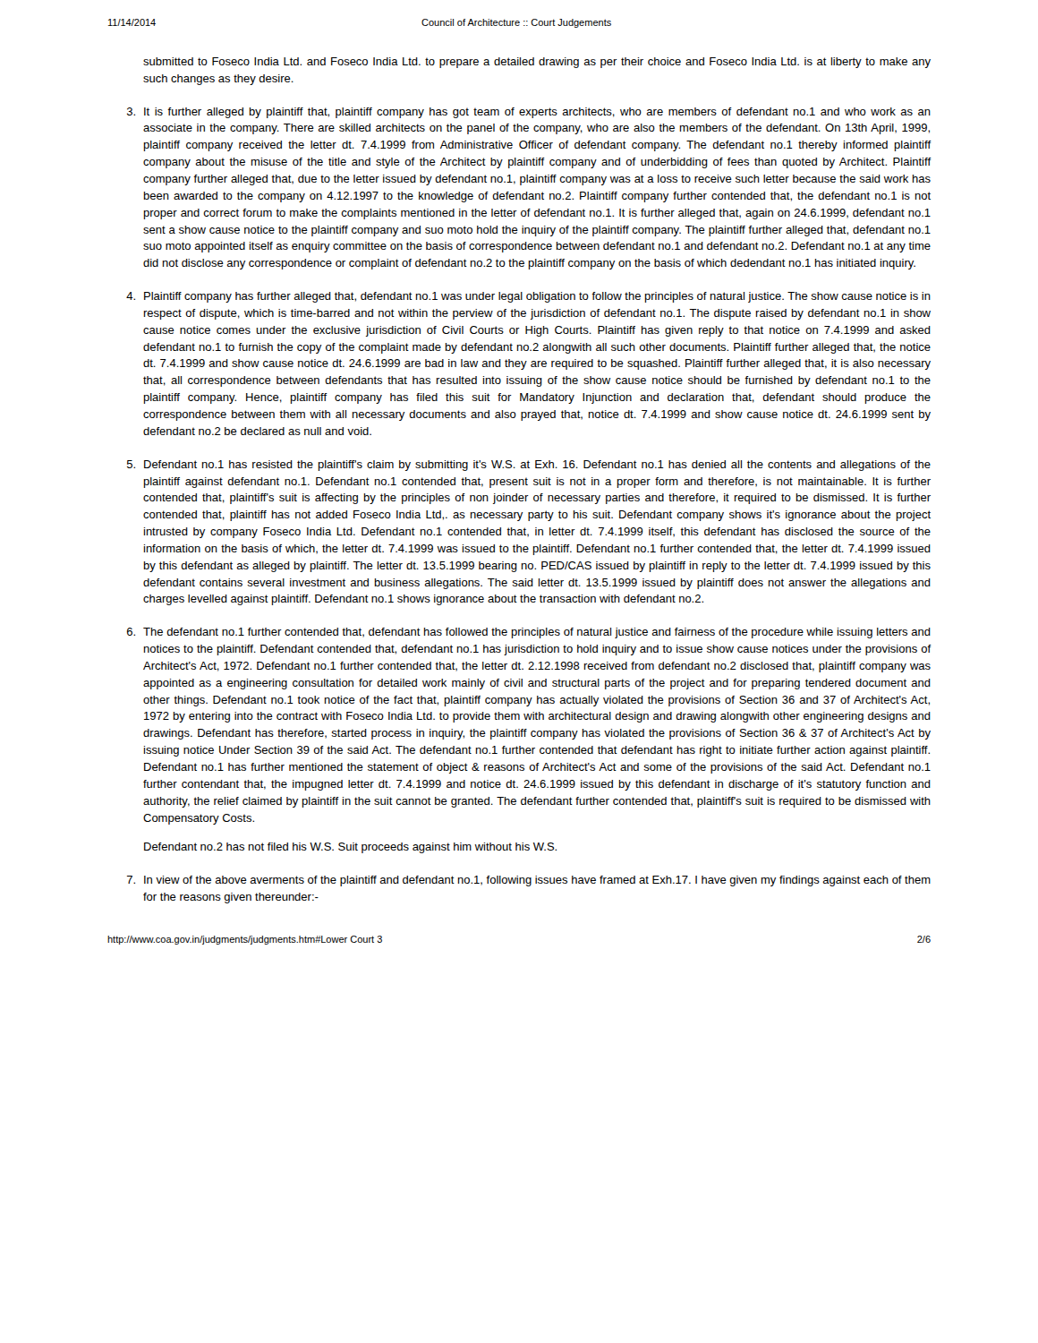11/14/2014 Council of Architecture :: Court Judgements
submitted to Foseco India Ltd. and Foseco India Ltd. to prepare a detailed drawing as per their choice and Foseco India Ltd. is at liberty to make any such changes as they desire.
It is further alleged by plaintiff that, plaintiff company has got team of experts architects, who are members of defendant no.1 and who work as an associate in the company. There are skilled architects on the panel of the company, who are also the members of the defendant. On 13th April, 1999, plaintiff company received the letter dt. 7.4.1999 from Administrative Officer of defendant company. The defendant no.1 thereby informed plaintiff company about the misuse of the title and style of the Architect by plaintiff company and of underbidding of fees than quoted by Architect. Plaintiff company further alleged that, due to the letter issued by defendant no.1, plaintiff company was at a loss to receive such letter because the said work has been awarded to the company on 4.12.1997 to the knowledge of defendant no.2. Plaintiff company further contended that, the defendant no.1 is not proper and correct forum to make the complaints mentioned in the letter of defendant no.1. It is further alleged that, again on 24.6.1999, defendant no.1 sent a show cause notice to the plaintiff company and suo moto hold the inquiry of the plaintiff company. The plaintiff further alleged that, defendant no.1 suo moto appointed itself as enquiry committee on the basis of correspondence between defendant no.1 and defendant no.2. Defendant no.1 at any time did not disclose any correspondence or complaint of defendant no.2 to the plaintiff company on the basis of which dedendant no.1 has initiated inquiry.
Plaintiff company has further alleged that, defendant no.1 was under legal obligation to follow the principles of natural justice. The show cause notice is in respect of dispute, which is time-barred and not within the perview of the jurisdiction of defendant no.1. The dispute raised by defendant no.1 in show cause notice comes under the exclusive jurisdiction of Civil Courts or High Courts. Plaintiff has given reply to that notice on 7.4.1999 and asked defendant no.1 to furnish the copy of the complaint made by defendant no.2 alongwith all such other documents. Plaintiff further alleged that, the notice dt. 7.4.1999 and show cause notice dt. 24.6.1999 are bad in law and they are required to be squashed. Plaintiff further alleged that, it is also necessary that, all correspondence between defendants that has resulted into issuing of the show cause notice should be furnished by defendant no.1 to the plaintiff company. Hence, plaintiff company has filed this suit for Mandatory Injunction and declaration that, defendant should produce the correspondence between them with all necessary documents and also prayed that, notice dt. 7.4.1999 and show cause notice dt. 24.6.1999 sent by defendant no.2 be declared as null and void.
Defendant no.1 has resisted the plaintiff's claim by submitting it's W.S. at Exh. 16. Defendant no.1 has denied all the contents and allegations of the plaintiff against defendant no.1. Defendant no.1 contended that, present suit is not in a proper form and therefore, is not maintainable. It is further contended that, plaintiff's suit is affecting by the principles of non joinder of necessary parties and therefore, it required to be dismissed. It is further contended that, plaintiff has not added Foseco India Ltd,. as necessary party to his suit. Defendant company shows it's ignorance about the project intrusted by company Foseco India Ltd. Defendant no.1 contended that, in letter dt. 7.4.1999 itself, this defendant has disclosed the source of the information on the basis of which, the letter dt. 7.4.1999 was issued to the plaintiff. Defendant no.1 further contended that, the letter dt. 7.4.1999 issued by this defendant as alleged by plaintiff. The letter dt. 13.5.1999 bearing no. PED/CAS issued by plaintiff in reply to the letter dt. 7.4.1999 issued by this defendant contains several investment and business allegations. The said letter dt. 13.5.1999 issued by plaintiff does not answer the allegations and charges levelled against plaintiff. Defendant no.1 shows ignorance about the transaction with defendant no.2.
The defendant no.1 further contended that, defendant has followed the principles of natural justice and fairness of the procedure while issuing letters and notices to the plaintiff. Defendant contended that, defendant no.1 has jurisdiction to hold inquiry and to issue show cause notices under the provisions of Architect's Act, 1972. Defendant no.1 further contended that, the letter dt. 2.12.1998 received from defendant no.2 disclosed that, plaintiff company was appointed as a engineering consultation for detailed work mainly of civil and structural parts of the project and for preparing tendered document and other things. Defendant no.1 took notice of the fact that, plaintiff company has actually violated the provisions of Section 36 and 37 of Architect's Act, 1972 by entering into the contract with Foseco India Ltd. to provide them with architectural design and drawing alongwith other engineering designs and drawings. Defendant has therefore, started process in inquiry, the plaintiff company has violated the provisions of Section 36 & 37 of Architect's Act by issuing notice Under Section 39 of the said Act. The defendant no.1 further contended that defendant has right to initiate further action against plaintiff. Defendant no.1 has further mentioned the statement of object & reasons of Architect's Act and some of the provisions of the said Act. Defendant no.1 further contendant that, the impugned letter dt. 7.4.1999 and notice dt. 24.6.1999 issued by this defendant in discharge of it's statutory function and authority, the relief claimed by plaintiff in the suit cannot be granted. The defendant further contended that, plaintiff's suit is required to be dismissed with Compensatory Costs.
Defendant no.2 has not filed his W.S. Suit proceeds against him without his W.S.
In view of the above averments of the plaintiff and defendant no.1, following issues have framed at Exh.17. I have given my findings against each of them for the reasons given thereunder:-
http://www.coa.gov.in/judgments/judgments.htm#Lower Court 3 2/6